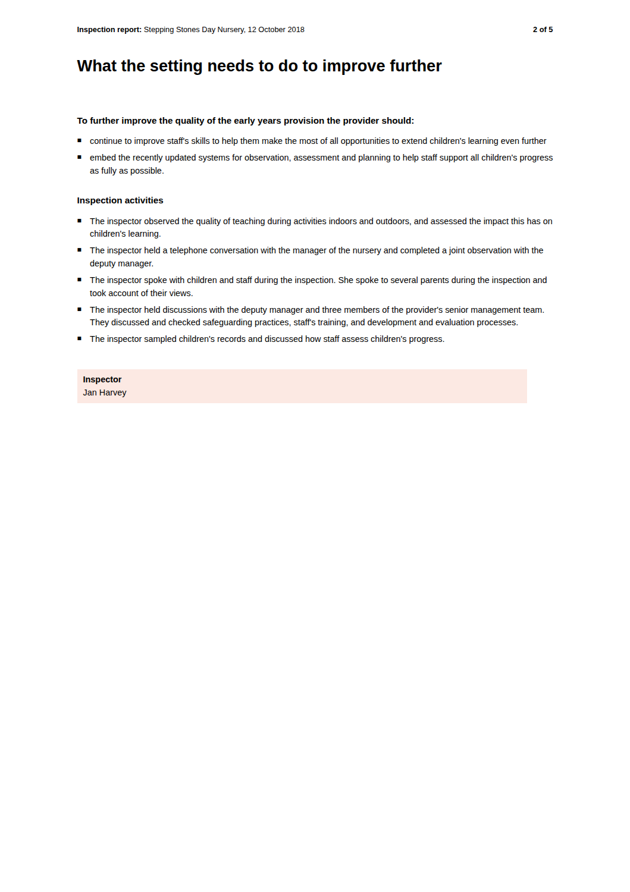Inspection report: Stepping Stones Day Nursery, 12 October 2018
2 of 5
What the setting needs to do to improve further
To further improve the quality of the early years provision the provider should:
continue to improve staff's skills to help them make the most of all opportunities to extend children's learning even further
embed the recently updated systems for observation, assessment and planning to help staff support all children's progress as fully as possible.
Inspection activities
The inspector observed the quality of teaching during activities indoors and outdoors, and assessed the impact this has on children's learning.
The inspector held a telephone conversation with the manager of the nursery and completed a joint observation with the deputy manager.
The inspector spoke with children and staff during the inspection. She spoke to several parents during the inspection and took account of their views.
The inspector held discussions with the deputy manager and three members of the provider's senior management team. They discussed and checked safeguarding practices, staff's training, and development and evaluation processes.
The inspector sampled children's records and discussed how staff assess children's progress.
Inspector Jan Harvey